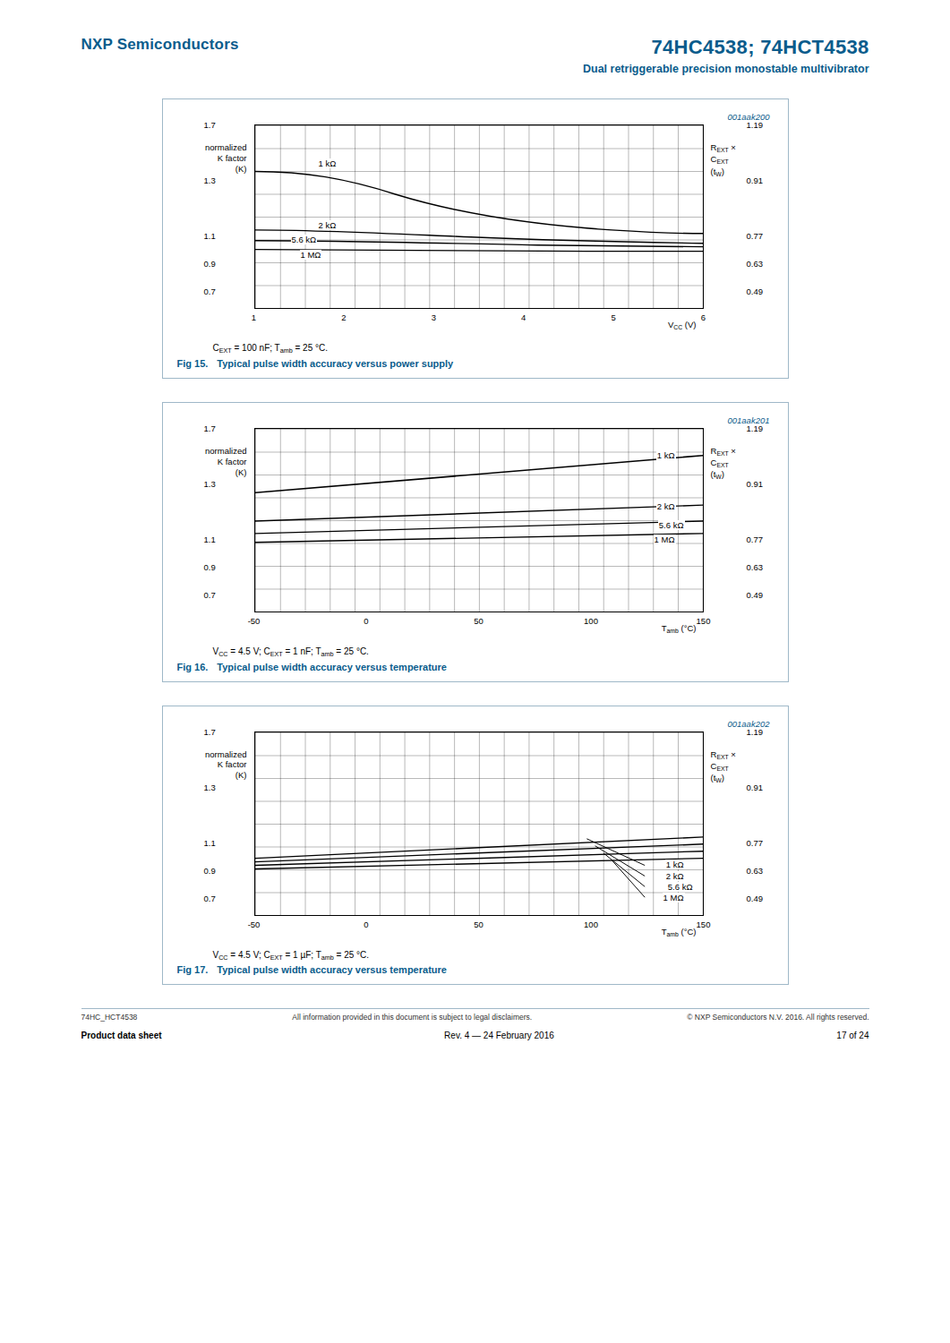NXP Semiconductors
74HC4538; 74HCT4538
Dual retriggerable precision monostable multivibrator
001aak200
normalized
K factor
(K)
REXT ×
CEXT
(tW)
1.7 1.3 1.1 0.9 0.7
1.19 0.91 0.77 0.63 0.49
1 kΩ 2 kΩ 5.6 kΩ 1 MΩ
1 2 3 4 5 6
VCC (V)
CEXT = 100 nF; Tamb = 25 °C.
Fig 15. Typical pulse width accuracy versus power supply
001aak201
normalized
K factor
(K)
REXT ×
CEXT
(tW)
1.7 1.3 1.1 0.9 0.7
1.19 0.91 0.77 0.63 0.49
1 kΩ 2 kΩ 5.6 kΩ 1 MΩ
-50 0 50 100 150
Tamb (°C)
VCC = 4.5 V; CEXT = 1 nF; Tamb = 25 °C.
Fig 16. Typical pulse width accuracy versus temperature
001aak202
normalized
K factor
(K)
REXT ×
CEXT
(tW)
1.7 1.3 1.1 0.9 0.7
1.19 0.91 0.77 0.63 0.49
1 kΩ 2 kΩ 5.6 kΩ 1 MΩ
-50 0 50 100 150
Tamb (°C)
VCC = 4.5 V; CEXT = 1 µF; Tamb = 25 °C.
Fig 17. Typical pulse width accuracy versus temperature
74HC_HCT4538
All information provided in this document is subject to legal disclaimers.
© NXP Semiconductors N.V. 2016. All rights reserved.
Product data sheet
Rev. 4 — 24 February 2016
17 of 24